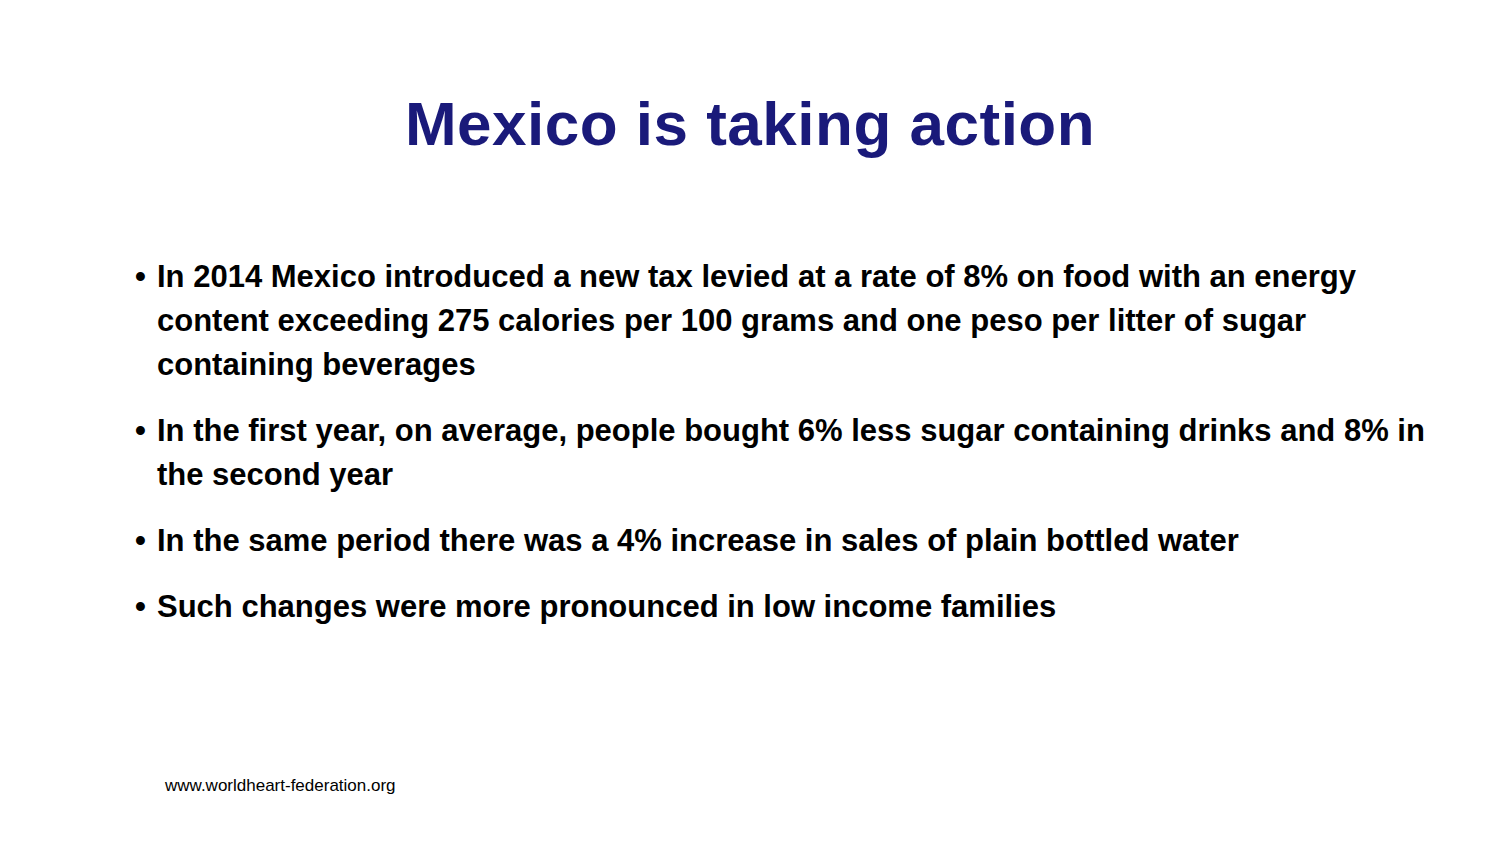Mexico is taking action
In 2014 Mexico introduced a new tax levied at a rate of 8% on food with an energy content exceeding 275 calories per 100 grams and one peso per litter of sugar containing beverages
In the first year, on average, people bought 6% less sugar containing drinks and 8% in the second year
In the same period there was a 4% increase in sales of plain bottled water
Such changes were more pronounced in low income families
www.worldheart-federation.org